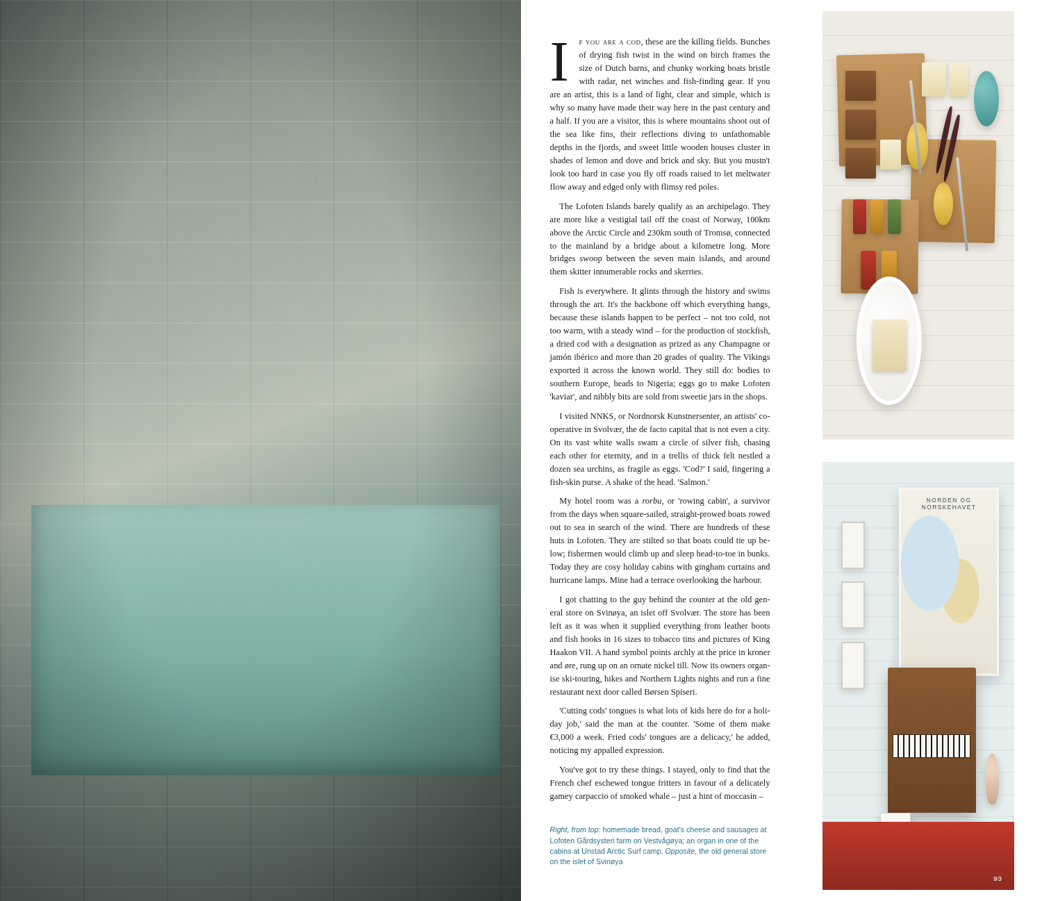If you are a cod, these are the killing fields. Bunches of drying fish twist in the wind on birch frames the size of Dutch barns, and chunky working boats bristle with radar, net winches and fish-finding gear. If you are an artist, this is a land of light, clear and simple, which is why so many have made their way here in the past century and a half. If you are a visitor, this is where mountains shoot out of the sea like fins, their reflections diving to unfathomable depths in the fjords, and sweet little wooden houses cluster in shades of lemon and dove and brick and sky. But you mustn't look too hard in case you fly off roads raised to let meltwater flow away and edged only with flimsy red poles.
The Lofoten Islands barely qualify as an archipelago. They are more like a vestigial tail off the coast of Norway, 100km above the Arctic Circle and 230km south of Tromsø, connected to the mainland by a bridge about a kilometre long. More bridges swoop between the seven main islands, and around them skitter innumerable rocks and skerries.
Fish is everywhere. It glints through the history and swims through the art. It's the backbone off which everything hangs, because these islands happen to be perfect – not too cold, not too warm, with a steady wind – for the production of stockfish, a dried cod with a designation as prized as any Champagne or jamón ibérico and more than 20 grades of quality. The Vikings exported it across the known world. They still do: bodies to southern Europe, heads to Nigeria; eggs go to make Lofoten 'kaviar', and nibbly bits are sold from sweetie jars in the shops.
I visited NNKS, or Nordnorsk Kunstnersenter, an artists' cooperative in Svolvær, the de facto capital that is not even a city. On its vast white walls swam a circle of silver fish, chasing each other for eternity, and in a trellis of thick felt nestled a dozen sea urchins, as fragile as eggs. 'Cod?' I said, fingering a fish-skin purse. A shake of the head. 'Salmon.'
My hotel room was a rorbu, or 'rowing cabin', a survivor from the days when square-sailed, straight-prowed boats rowed out to sea in search of the wind. There are hundreds of these huts in Lofoten. They are stilted so that boats could tie up below; fishermen would climb up and sleep head-to-toe in bunks. Today they are cosy holiday cabins with gingham curtains and hurricane lamps. Mine had a terrace overlooking the harbour.
I got chatting to the guy behind the counter at the old general store on Svinøya, an islet off Svolvær. The store has been left as it was when it supplied everything from leather boots and fish hooks in 16 sizes to tobacco tins and pictures of King Haakon VII. A hand symbol points archly at the price in kroner and øre, rung up on an ornate nickel till. Now its owners organise ski-touring, hikes and Northern Lights nights and run a fine restaurant next door called Børsen Spiseri.
'Cutting cods' tongues is what lots of kids here do for a holiday job,' said the man at the counter. 'Some of them make €3,000 a week. Fried cods' tongues are a delicacy,' he added, noticing my appalled expression.
You've got to try these things. I stayed, only to find that the French chef eschewed tongue fritters in favour of a delicately gamey carpaccio of smoked whale – just a hint of moccasin –
Right, from top: homemade bread, goat's cheese and sausages at Lofoten Gårdsysteri farm on Vestvågøya; an organ in one of the cabins at Unstad Arctic Surf camp. Opposite, the old general store on the islet of Svinøya
Norden og Norskehavet
93